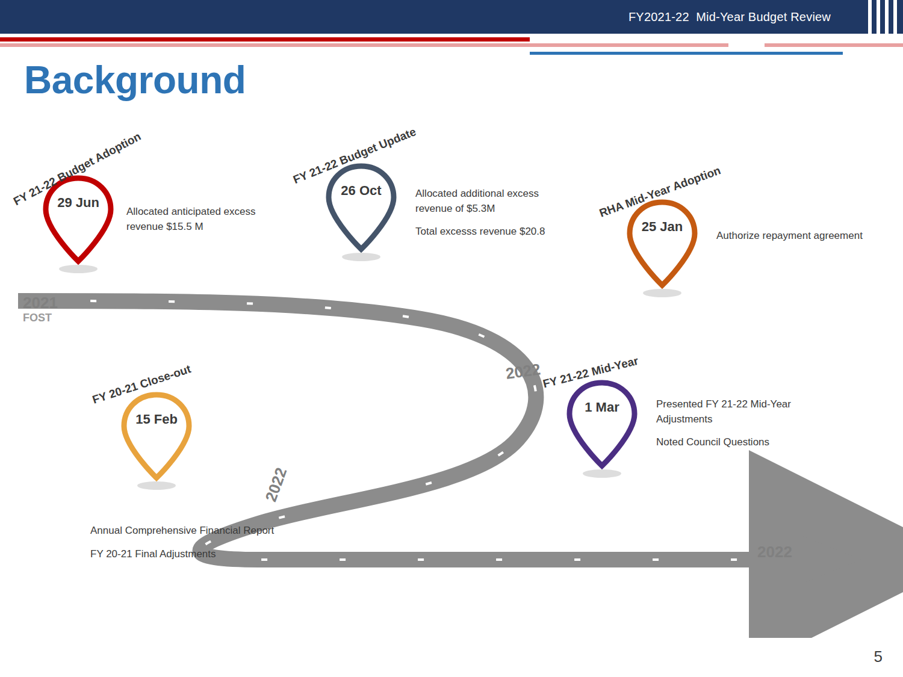FY2021-22 Mid-Year Budget Review
Background
2021
FOST
2022
2022
2022
29 Jun
FY 21-22 Budget Adoption
Allocated anticipated excess revenue $15.5 M
26 Oct
FY 21-22 Budget Update
Allocated additional excess revenue of $5.3M
Total excesss revenue $20.8
25 Jan
RHA Mid-Year Adoption
Authorize repayment agreement
15 Feb
FY 20-21 Close-out
Annual Comprehensive Financial Report
FY 20-21 Final Adjustments
1 Mar
FY 21-22 Mid-Year
Presented FY 21-22 Mid-Year Adjustments
Noted Council Questions
5